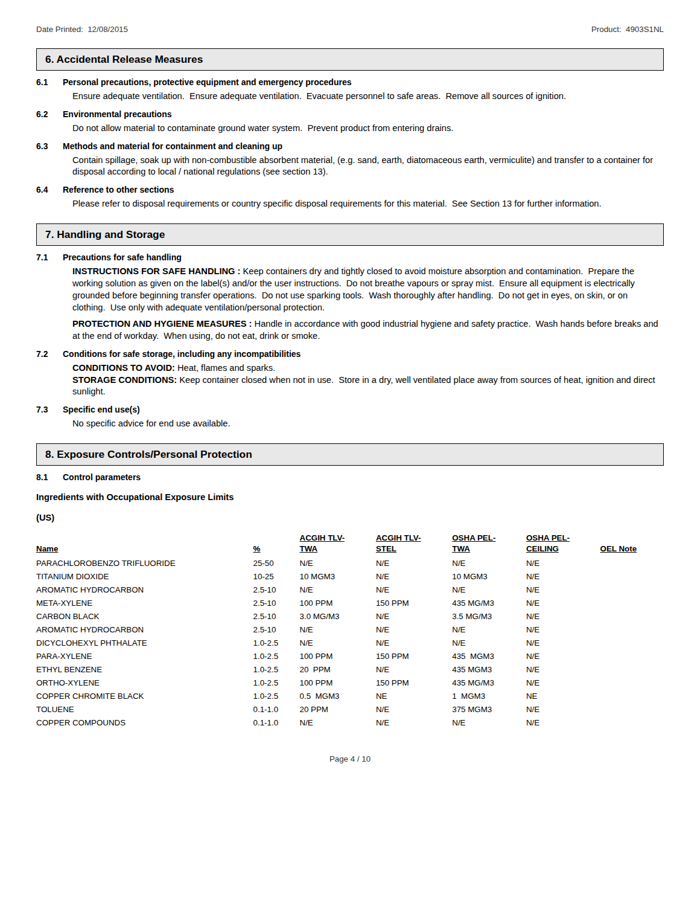Date Printed: 12/08/2015
Product: 4903S1NL
6. Accidental Release Measures
6.1 Personal precautions, protective equipment and emergency procedures
Ensure adequate ventilation. Ensure adequate ventilation. Evacuate personnel to safe areas. Remove all sources of ignition.
6.2 Environmental precautions
Do not allow material to contaminate ground water system. Prevent product from entering drains.
6.3 Methods and material for containment and cleaning up
Contain spillage, soak up with non-combustible absorbent material, (e.g. sand, earth, diatomaceous earth, vermiculite) and transfer to a container for disposal according to local / national regulations (see section 13).
6.4 Reference to other sections
Please refer to disposal requirements or country specific disposal requirements for this material. See Section 13 for further information.
7. Handling and Storage
7.1 Precautions for safe handling
INSTRUCTIONS FOR SAFE HANDLING : Keep containers dry and tightly closed to avoid moisture absorption and contamination. Prepare the working solution as given on the label(s) and/or the user instructions. Do not breathe vapours or spray mist. Ensure all equipment is electrically grounded before beginning transfer operations. Do not use sparking tools. Wash thoroughly after handling. Do not get in eyes, on skin, or on clothing. Use only with adequate ventilation/personal protection.
PROTECTION AND HYGIENE MEASURES : Handle in accordance with good industrial hygiene and safety practice. Wash hands before breaks and at the end of workday. When using, do not eat, drink or smoke.
7.2 Conditions for safe storage, including any incompatibilities
CONDITIONS TO AVOID: Heat, flames and sparks.
STORAGE CONDITIONS: Keep container closed when not in use. Store in a dry, well ventilated place away from sources of heat, ignition and direct sunlight.
7.3 Specific end use(s)
No specific advice for end use available.
8. Exposure Controls/Personal Protection
8.1 Control parameters
Ingredients with Occupational Exposure Limits
(US)
| Name | % | ACGIH TLV- TWA | ACGIH TLV- STEL | OSHA PEL- TWA | OSHA PEL- CEILING | OEL Note |
| --- | --- | --- | --- | --- | --- | --- |
| PARACHLOROBENZO TRIFLUORIDE | 25-50 | N/E | N/E | N/E | N/E | |
| TITANIUM DIOXIDE | 10-25 | 10 MGM3 | N/E | 10 MGM3 | N/E | |
| AROMATIC HYDROCARBON | 2.5-10 | N/E | N/E | N/E | N/E | |
| META-XYLENE | 2.5-10 | 100 PPM | 150 PPM | 435 MG/M3 | N/E | |
| CARBON BLACK | 2.5-10 | 3.0 MG/M3 | N/E | 3.5 MG/M3 | N/E | |
| AROMATIC HYDROCARBON | 2.5-10 | N/E | N/E | N/E | N/E | |
| DICYCLOHEXYL PHTHALATE | 1.0-2.5 | N/E | N/E | N/E | N/E | |
| PARA-XYLENE | 1.0-2.5 | 100 PPM | 150 PPM | 435 MGM3 | N/E | |
| ETHYL BENZENE | 1.0-2.5 | 20 PPM | N/E | 435 MGM3 | N/E | |
| ORTHO-XYLENE | 1.0-2.5 | 100 PPM | 150 PPM | 435 MG/M3 | N/E | |
| COPPER CHROMITE BLACK | 1.0-2.5 | 0.5 MGM3 | NE | 1 MGM3 | NE | |
| TOLUENE | 0.1-1.0 | 20 PPM | N/E | 375 MGM3 | N/E | |
| COPPER COMPOUNDS | 0.1-1.0 | N/E | N/E | N/E | N/E | |
Page 4 / 10